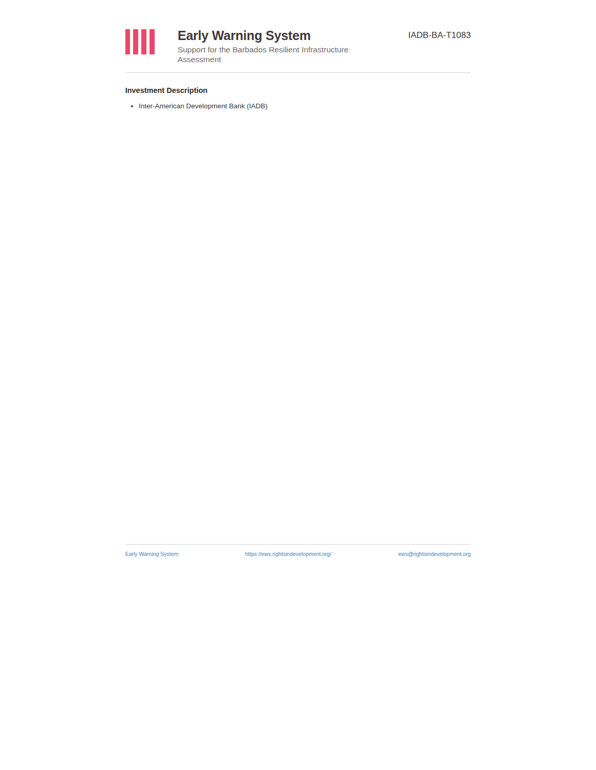Early Warning System
Support for the Barbados Resilient Infrastructure Assessment
IADB-BA-T1083
Investment Description
Inter-American Development Bank (IADB)
Early Warning System
https://ews.rightsindevelopment.org/
ews@rightsindevelopment.org